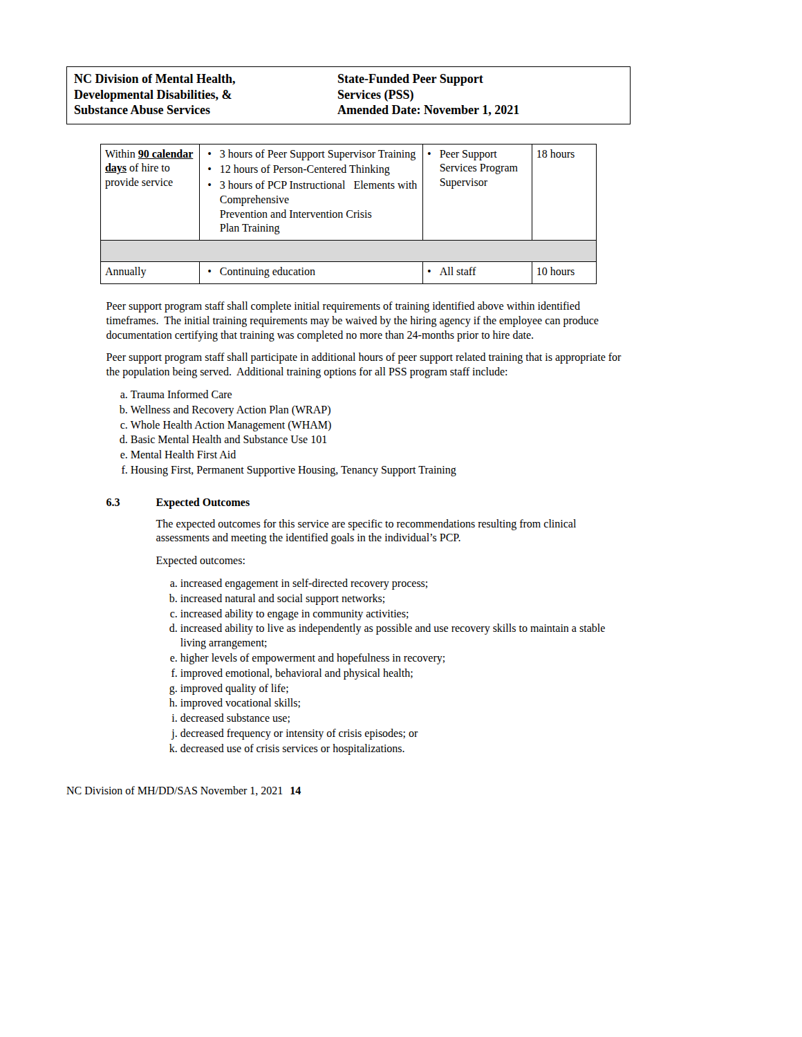| NC Division of Mental Health, Developmental Disabilities, & Substance Abuse Services | State-Funded Peer Support Services (PSS) Amended Date: November 1, 2021 |
| Within 90 calendar days of hire to provide service | 3 hours of Peer Support Supervisor Training 12 hours of Person-Centered Thinking 3 hours of PCP Instructional Elements with Comprehensive Prevention and Intervention Crisis Plan Training | Peer Support Services Program Supervisor | 18 hours |
| Annually | Continuing education | All staff | 10 hours |
Peer support program staff shall complete initial requirements of training identified above within identified timeframes. The initial training requirements may be waived by the hiring agency if the employee can produce documentation certifying that training was completed no more than 24-months prior to hire date.
Peer support program staff shall participate in additional hours of peer support related training that is appropriate for the population being served. Additional training options for all PSS program staff include:
Trauma Informed Care
Wellness and Recovery Action Plan (WRAP)
Whole Health Action Management (WHAM)
Basic Mental Health and Substance Use 101
Mental Health First Aid
Housing First, Permanent Supportive Housing, Tenancy Support Training
6.3 Expected Outcomes
The expected outcomes for this service are specific to recommendations resulting from clinical assessments and meeting the identified goals in the individual’s PCP.
Expected outcomes:
increased engagement in self-directed recovery process;
increased natural and social support networks;
increased ability to engage in community activities;
increased ability to live as independently as possible and use recovery skills to maintain a stable living arrangement;
higher levels of empowerment and hopefulness in recovery;
improved emotional, behavioral and physical health;
improved quality of life;
improved vocational skills;
decreased substance use;
decreased frequency or intensity of crisis episodes; or
decreased use of crisis services or hospitalizations.
NC Division of MH/DD/SAS November 1, 202114